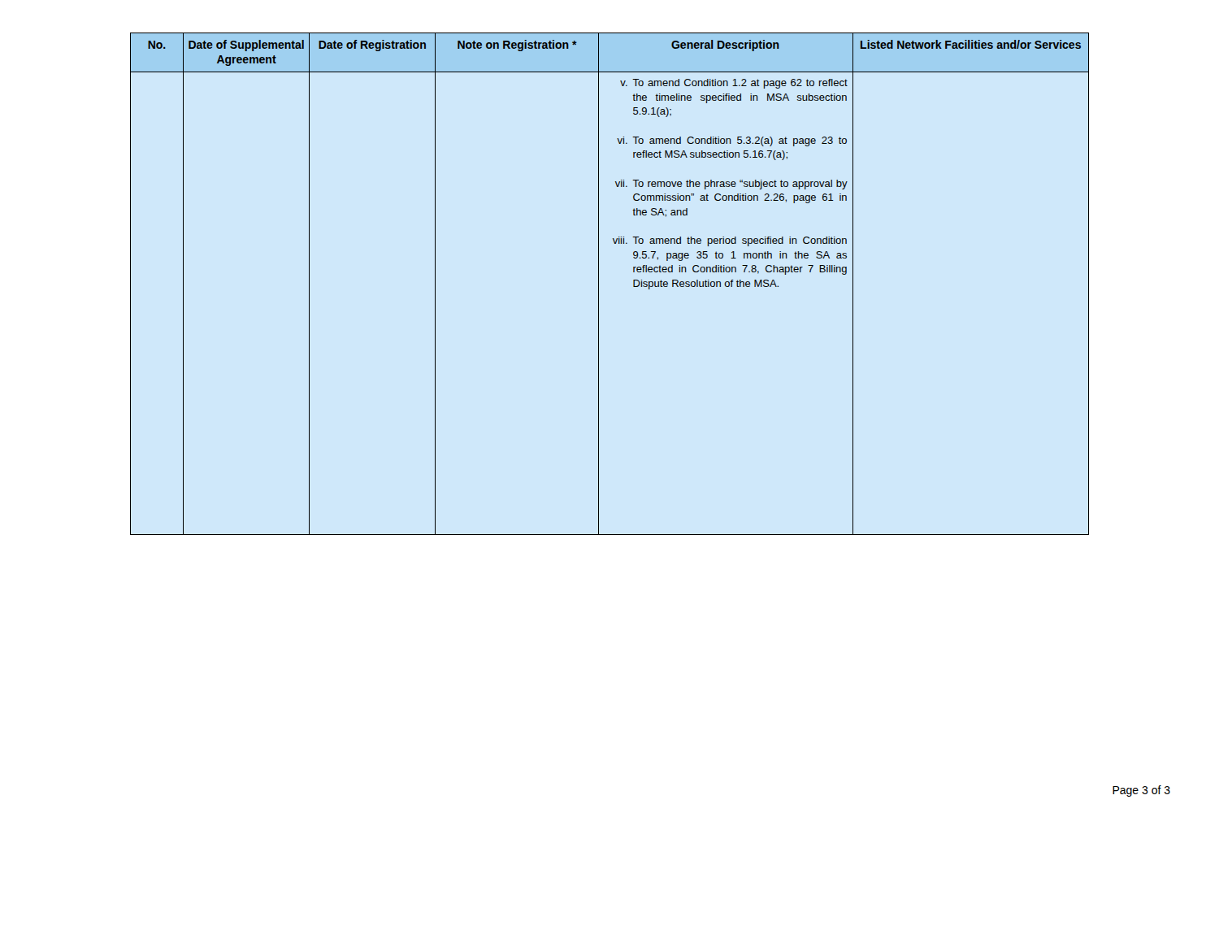| No. | Date of Supplemental Agreement | Date of Registration | Note on Registration * | General Description | Listed Network Facilities and/or Services |
| --- | --- | --- | --- | --- | --- |
| | | | | v. To amend Condition 1.2 at page 62 to reflect the timeline specified in MSA subsection 5.9.1(a); vi. To amend Condition 5.3.2(a) at page 23 to reflect MSA subsection 5.16.7(a); vii. To remove the phrase “subject to approval by Commission” at Condition 2.26, page 61 in the SA; and viii. To amend the period specified in Condition 9.5.7, page 35 to 1 month in the SA as reflected in Condition 7.8, Chapter 7 Billing Dispute Resolution of the MSA. | |
Page 3 of 3